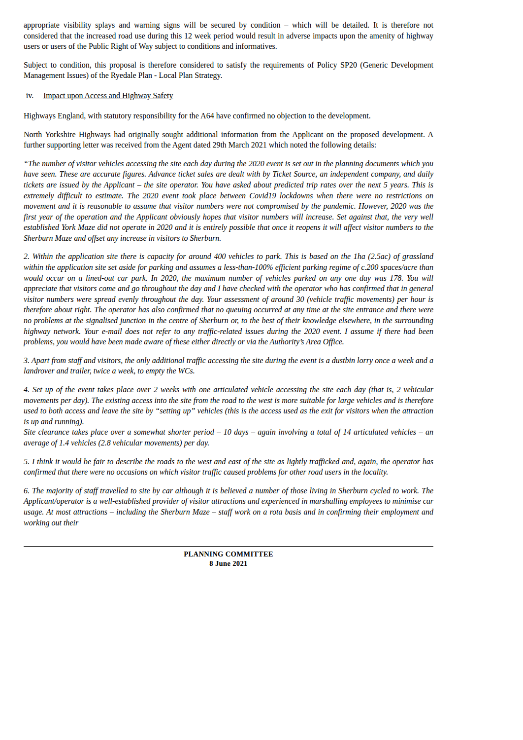appropriate visibility splays and warning signs will be secured by condition – which will be detailed. It is therefore not considered that the increased road use during this 12 week period would result in adverse impacts upon the amenity of highway users or users of the Public Right of Way subject to conditions and informatives.
Subject to condition, this proposal is therefore considered to satisfy the requirements of Policy SP20 (Generic Development Management Issues) of the Ryedale Plan - Local Plan Strategy.
iv. Impact upon Access and Highway Safety
Highways England, with statutory responsibility for the A64 have confirmed no objection to the development.
North Yorkshire Highways had originally sought additional information from the Applicant on the proposed development. A further supporting letter was received from the Agent dated 29th March 2021 which noted the following details:
“The number of visitor vehicles accessing the site each day during the 2020 event is set out in the planning documents which you have seen. These are accurate figures. Advance ticket sales are dealt with by Ticket Source, an independent company, and daily tickets are issued by the Applicant – the site operator. You have asked about predicted trip rates over the next 5 years. This is extremely difficult to estimate. The 2020 event took place between Covid19 lockdowns when there were no restrictions on movement and it is reasonable to assume that visitor numbers were not compromised by the pandemic. However, 2020 was the first year of the operation and the Applicant obviously hopes that visitor numbers will increase. Set against that, the very well established York Maze did not operate in 2020 and it is entirely possible that once it reopens it will affect visitor numbers to the Sherburn Maze and offset any increase in visitors to Sherburn.
2. Within the application site there is capacity for around 400 vehicles to park. This is based on the 1ha (2.5ac) of grassland within the application site set aside for parking and assumes a less-than-100% efficient parking regime of c.200 spaces/acre than would occur on a lined-out car park. In 2020, the maximum number of vehicles parked on any one day was 178. You will appreciate that visitors come and go throughout the day and I have checked with the operator who has confirmed that in general visitor numbers were spread evenly throughout the day. Your assessment of around 30 (vehicle traffic movements) per hour is therefore about right. The operator has also confirmed that no queuing occurred at any time at the site entrance and there were no problems at the signalised junction in the centre of Sherburn or, to the best of their knowledge elsewhere, in the surrounding highway network. Your e-mail does not refer to any traffic-related issues during the 2020 event. I assume if there had been problems, you would have been made aware of these either directly or via the Authority’s Area Office.
3. Apart from staff and visitors, the only additional traffic accessing the site during the event is a dustbin lorry once a week and a landrover and trailer, twice a week, to empty the WCs.
4. Set up of the event takes place over 2 weeks with one articulated vehicle accessing the site each day (that is, 2 vehicular movements per day). The existing access into the site from the road to the west is more suitable for large vehicles and is therefore used to both access and leave the site by “setting up” vehicles (this is the access used as the exit for visitors when the attraction is up and running).
Site clearance takes place over a somewhat shorter period – 10 days – again involving a total of 14 articulated vehicles – an average of 1.4 vehicles (2.8 vehicular movements) per day.
5. I think it would be fair to describe the roads to the west and east of the site as lightly trafficked and, again, the operator has confirmed that there were no occasions on which visitor traffic caused problems for other road users in the locality.
6. The majority of staff travelled to site by car although it is believed a number of those living in Sherburn cycled to work. The Applicant/operator is a well-established provider of visitor attractions and experienced in marshalling employees to minimise car usage. At most attractions – including the Sherburn Maze – staff work on a rota basis and in confirming their employment and working out their
PLANNING COMMITTEE
8 June 2021